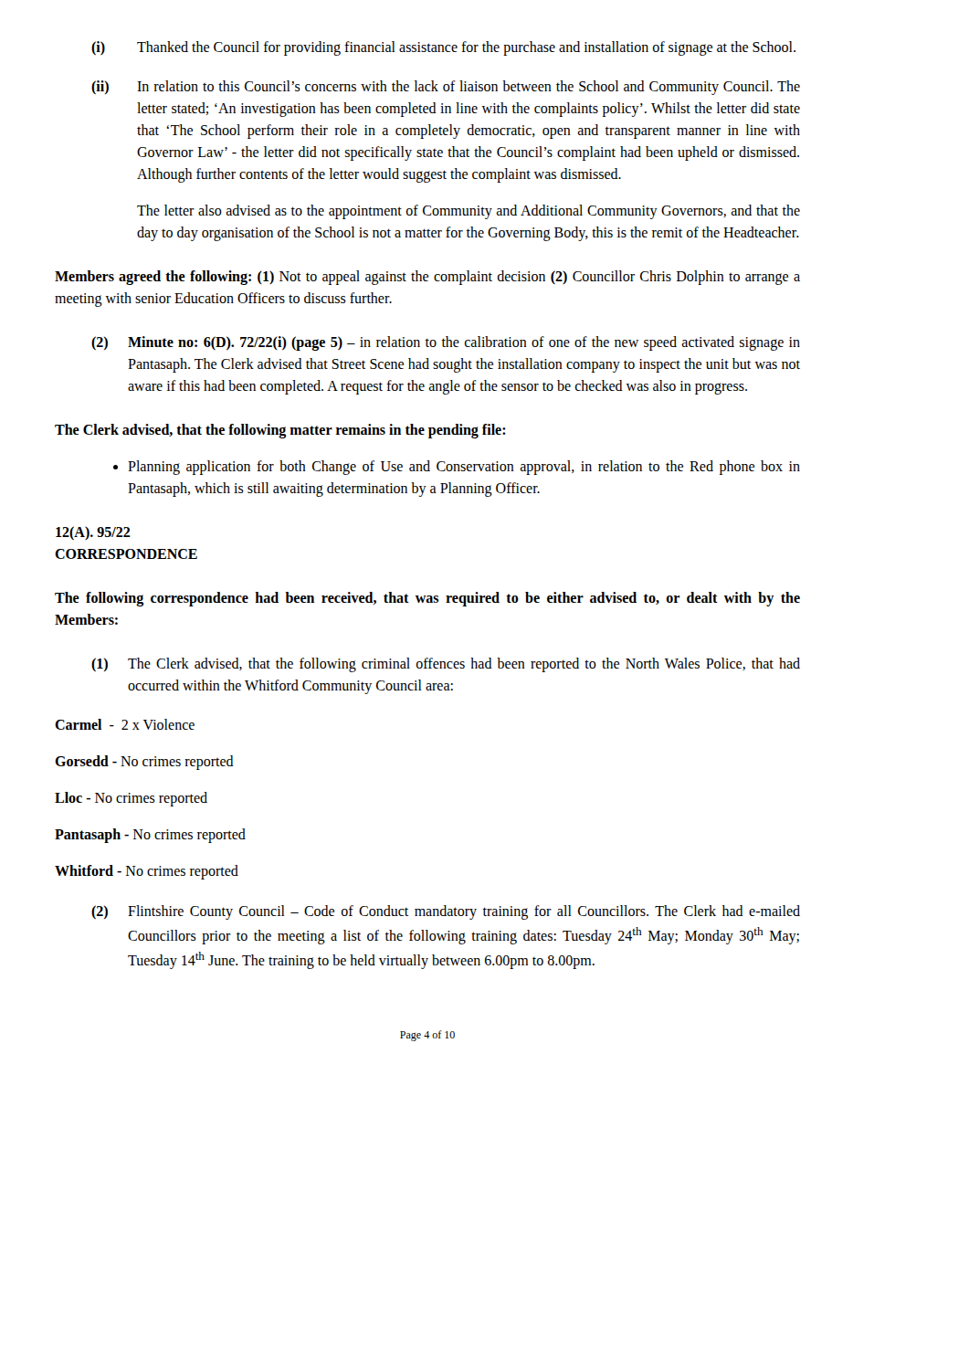(i)
Thanked the Council for providing financial assistance for the purchase and installation of signage at the School.
(ii)
In relation to this Council’s concerns with the lack of liaison between the School and Community Council. The letter stated; ‘An investigation has been completed in line with the complaints policy’. Whilst the letter did state that ‘The School perform their role in a completely democratic, open and transparent manner in line with Governor Law’ - the letter did not specifically state that the Council’s complaint had been upheld or dismissed. Although further contents of the letter would suggest the complaint was dismissed.
The letter also advised as to the appointment of Community and Additional Community Governors, and that the day to day organisation of the School is not a matter for the Governing Body, this is the remit of the Headteacher.
Members agreed the following: (1) Not to appeal against the complaint decision (2) Councillor Chris Dolphin to arrange a meeting with senior Education Officers to discuss further.
(2)
Minute no: 6(D). 72/22(i) (page 5) – in relation to the calibration of one of the new speed activated signage in Pantasaph. The Clerk advised that Street Scene had sought the installation company to inspect the unit but was not aware if this had been completed. A request for the angle of the sensor to be checked was also in progress.
The Clerk advised, that the following matter remains in the pending file:
Planning application for both Change of Use and Conservation approval, in relation to the Red phone box in Pantasaph, which is still awaiting determination by a Planning Officer.
12(A). 95/22
CORRESPONDENCE
The following correspondence had been received, that was required to be either advised to, or dealt with by the Members:
(1)
The Clerk advised, that the following criminal offences had been reported to the North Wales Police, that had occurred within the Whitford Community Council area:
Carmel - 2 x Violence
Gorsedd - No crimes reported
Lloc - No crimes reported
Pantasaph - No crimes reported
Whitford - No crimes reported
(2)
Flintshire County Council – Code of Conduct mandatory training for all Councillors. The Clerk had e-mailed Councillors prior to the meeting a list of the following training dates: Tuesday 24th May; Monday 30th May; Tuesday 14th June. The training to be held virtually between 6.00pm to 8.00pm.
Page 4 of 10